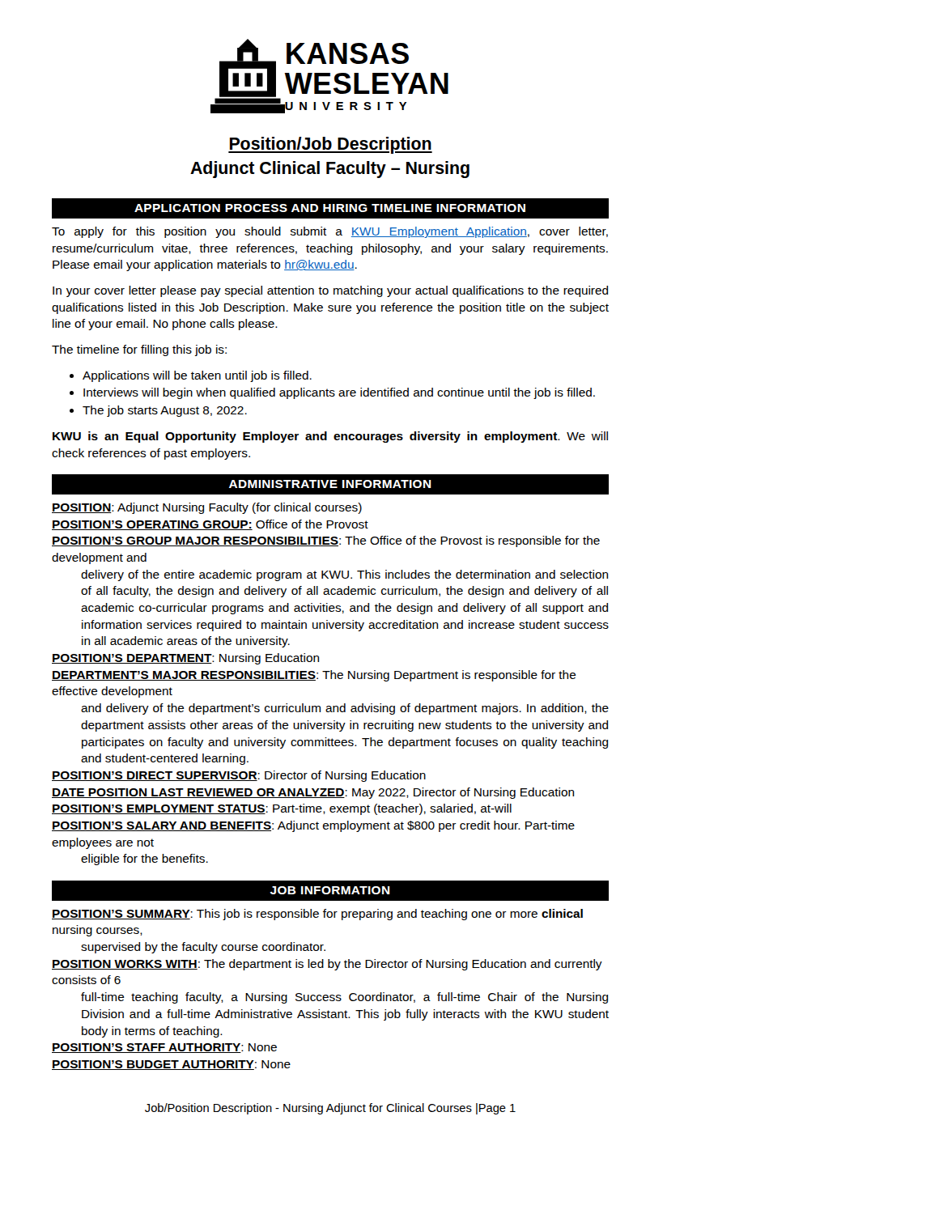| | KANSAS WESLEYAN UNIVERSITY |
Position/Job Description
Adjunct Clinical Faculty – Nursing
APPLICATION PROCESS AND HIRING TIMELINE INFORMATION
To apply for this position you should submit a KWU Employment Application, cover letter, resume/curriculum vitae, three references, teaching philosophy, and your salary requirements. Please email your application materials to hr@kwu.edu.
In your cover letter please pay special attention to matching your actual qualifications to the required qualifications listed in this Job Description. Make sure you reference the position title on the subject line of your email. No phone calls please.
The timeline for filling this job is:
Applications will be taken until job is filled.
Interviews will begin when qualified applicants are identified and continue until the job is filled.
The job starts August 8, 2022.
KWU is an Equal Opportunity Employer and encourages diversity in employment. We will check references of past employers.
ADMINISTRATIVE INFORMATION
POSITION: Adjunct Nursing Faculty (for clinical courses)
POSITION’S OPERATING GROUP: Office of the Provost
POSITION’S GROUP MAJOR RESPONSIBILITIES: The Office of the Provost is responsible for the development and
delivery of the entire academic program at KWU. This includes the determination and selection of all faculty, the design and delivery of all academic curriculum, the design and delivery of all academic co-curricular programs and activities, and the design and delivery of all support and information services required to maintain university accreditation and increase student success in all academic areas of the university.
POSITION’S DEPARTMENT: Nursing Education
DEPARTMENT’S MAJOR RESPONSIBILITIES: The Nursing Department is responsible for the effective development
and delivery of the department’s curriculum and advising of department majors. In addition, the department assists other areas of the university in recruiting new students to the university and participates on faculty and university committees. The department focuses on quality teaching and student-centered learning.
POSITION’S DIRECT SUPERVISOR: Director of Nursing Education
DATE POSITION LAST REVIEWED OR ANALYZED: May 2022, Director of Nursing Education
POSITION’S EMPLOYMENT STATUS: Part-time, exempt (teacher), salaried, at-will
POSITION’S SALARY AND BENEFITS: Adjunct employment at $800 per credit hour. Part-time employees are not
eligible for the benefits.
JOB INFORMATION
POSITION’S SUMMARY: This job is responsible for preparing and teaching one or more clinical nursing courses,
supervised by the faculty course coordinator.
POSITION WORKS WITH: The department is led by the Director of Nursing Education and currently consists of 6
full-time teaching faculty, a Nursing Success Coordinator, a full-time Chair of the Nursing Division and a full-time Administrative Assistant. This job fully interacts with the KWU student body in terms of teaching.
POSITION’S STAFF AUTHORITY: None
POSITION’S BUDGET AUTHORITY: None
Job/Position Description - Nursing Adjunct for Clinical Courses |Page 1